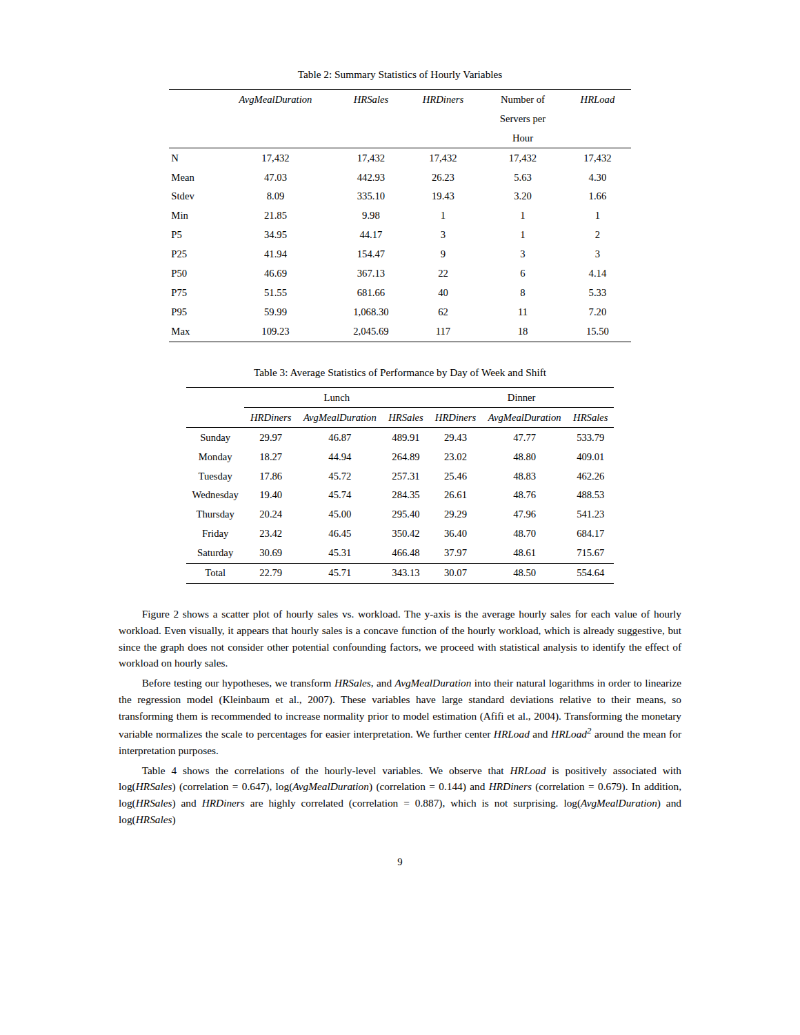Table 2: Summary Statistics of Hourly Variables
| | AvgMealDuration | HRSales | HRDiners | Number of | HRLoad |
| --- | --- | --- | --- | --- | --- |
| | | | | Servers per | |
| | | | | Hour | |
| N | 17,432 | 17,432 | 17,432 | 17,432 | 17,432 |
| Mean | 47.03 | 442.93 | 26.23 | 5.63 | 4.30 |
| Stdev | 8.09 | 335.10 | 19.43 | 3.20 | 1.66 |
| Min | 21.85 | 9.98 | 1 | 1 | 1 |
| P5 | 34.95 | 44.17 | 3 | 1 | 2 |
| P25 | 41.94 | 154.47 | 9 | 3 | 3 |
| P50 | 46.69 | 367.13 | 22 | 6 | 4.14 |
| P75 | 51.55 | 681.66 | 40 | 8 | 5.33 |
| P95 | 59.99 | 1,068.30 | 62 | 11 | 7.20 |
| Max | 109.23 | 2,045.69 | 117 | 18 | 15.50 |
Table 3: Average Statistics of Performance by Day of Week and Shift
| | Lunch | Dinner |
| --- | --- | --- |
| | HRDiners | AvgMealDuration | HRSales | HRDiners | AvgMealDuration | HRSales |
| Sunday | 29.97 | 46.87 | 489.91 | 29.43 | 47.77 | 533.79 |
| Monday | 18.27 | 44.94 | 264.89 | 23.02 | 48.80 | 409.01 |
| Tuesday | 17.86 | 45.72 | 257.31 | 25.46 | 48.83 | 462.26 |
| Wednesday | 19.40 | 45.74 | 284.35 | 26.61 | 48.76 | 488.53 |
| Thursday | 20.24 | 45.00 | 295.40 | 29.29 | 47.96 | 541.23 |
| Friday | 23.42 | 46.45 | 350.42 | 36.40 | 48.70 | 684.17 |
| Saturday | 30.69 | 45.31 | 466.48 | 37.97 | 48.61 | 715.67 |
| Total | 22.79 | 45.71 | 343.13 | 30.07 | 48.50 | 554.64 |
Figure 2 shows a scatter plot of hourly sales vs. workload. The y-axis is the average hourly sales for each value of hourly workload. Even visually, it appears that hourly sales is a concave function of the hourly workload, which is already suggestive, but since the graph does not consider other potential confounding factors, we proceed with statistical analysis to identify the effect of workload on hourly sales.
Before testing our hypotheses, we transform HRSales, and AvgMealDuration into their natural logarithms in order to linearize the regression model (Kleinbaum et al., 2007). These variables have large standard deviations relative to their means, so transforming them is recommended to increase normality prior to model estimation (Afifi et al., 2004). Transforming the monetary variable normalizes the scale to percentages for easier interpretation. We further center HRLoad and HRLoad2 around the mean for interpretation purposes.
Table 4 shows the correlations of the hourly-level variables. We observe that HRLoad is positively associated with log(HRSales) (correlation = 0.647), log(AvgMealDuration) (correlation = 0.144) and HRDiners (correlation = 0.679). In addition, log(HRSales) and HRDiners are highly correlated (correlation = 0.887), which is not surprising. log(AvgMealDuration) and log(HRSales)
9